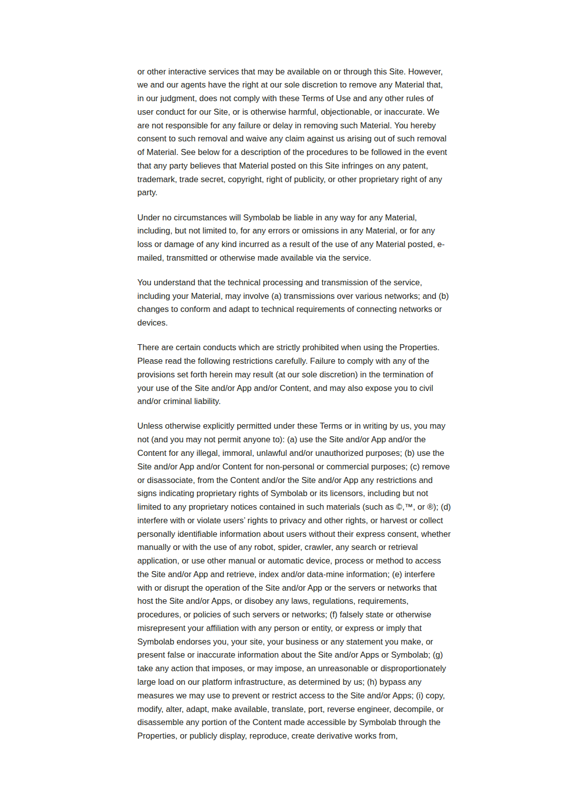or other interactive services that may be available on or through this Site. However, we and our agents have the right at our sole discretion to remove any Material that, in our judgment, does not comply with these Terms of Use and any other rules of user conduct for our Site, or is otherwise harmful, objectionable, or inaccurate. We are not responsible for any failure or delay in removing such Material. You hereby consent to such removal and waive any claim against us arising out of such removal of Material. See below for a description of the procedures to be followed in the event that any party believes that Material posted on this Site infringes on any patent, trademark, trade secret, copyright, right of publicity, or other proprietary right of any party.
Under no circumstances will Symbolab be liable in any way for any Material, including, but not limited to, for any errors or omissions in any Material, or for any loss or damage of any kind incurred as a result of the use of any Material posted, e-mailed, transmitted or otherwise made available via the service.
You understand that the technical processing and transmission of the service, including your Material, may involve (a) transmissions over various networks; and (b) changes to conform and adapt to technical requirements of connecting networks or devices.
There are certain conducts which are strictly prohibited when using the Properties. Please read the following restrictions carefully. Failure to comply with any of the provisions set forth herein may result (at our sole discretion) in the termination of your use of the Site and/or App and/or Content, and may also expose you to civil and/or criminal liability.
Unless otherwise explicitly permitted under these Terms or in writing by us, you may not (and you may not permit anyone to): (a) use the Site and/or App and/or the Content for any illegal, immoral, unlawful and/or unauthorized purposes; (b) use the Site and/or App and/or Content for non-personal or commercial purposes; (c) remove or disassociate, from the Content and/or the Site and/or App any restrictions and signs indicating proprietary rights of Symbolab or its licensors, including but not limited to any proprietary notices contained in such materials (such as ©,™, or ®); (d) interfere with or violate users’ rights to privacy and other rights, or harvest or collect personally identifiable information about users without their express consent, whether manually or with the use of any robot, spider, crawler, any search or retrieval application, or use other manual or automatic device, process or method to access the Site and/or App and retrieve, index and/or data-mine information; (e) interfere with or disrupt the operation of the Site and/or App or the servers or networks that host the Site and/or Apps, or disobey any laws, regulations, requirements, procedures, or policies of such servers or networks; (f) falsely state or otherwise misrepresent your affiliation with any person or entity, or express or imply that Symbolab endorses you, your site, your business or any statement you make, or present false or inaccurate information about the Site and/or Apps or Symbolab; (g) take any action that imposes, or may impose, an unreasonable or disproportionately large load on our platform infrastructure, as determined by us; (h) bypass any measures we may use to prevent or restrict access to the Site and/or Apps; (i) copy, modify, alter, adapt, make available, translate, port, reverse engineer, decompile, or disassemble any portion of the Content made accessible by Symbolab through the Properties, or publicly display, reproduce, create derivative works from,